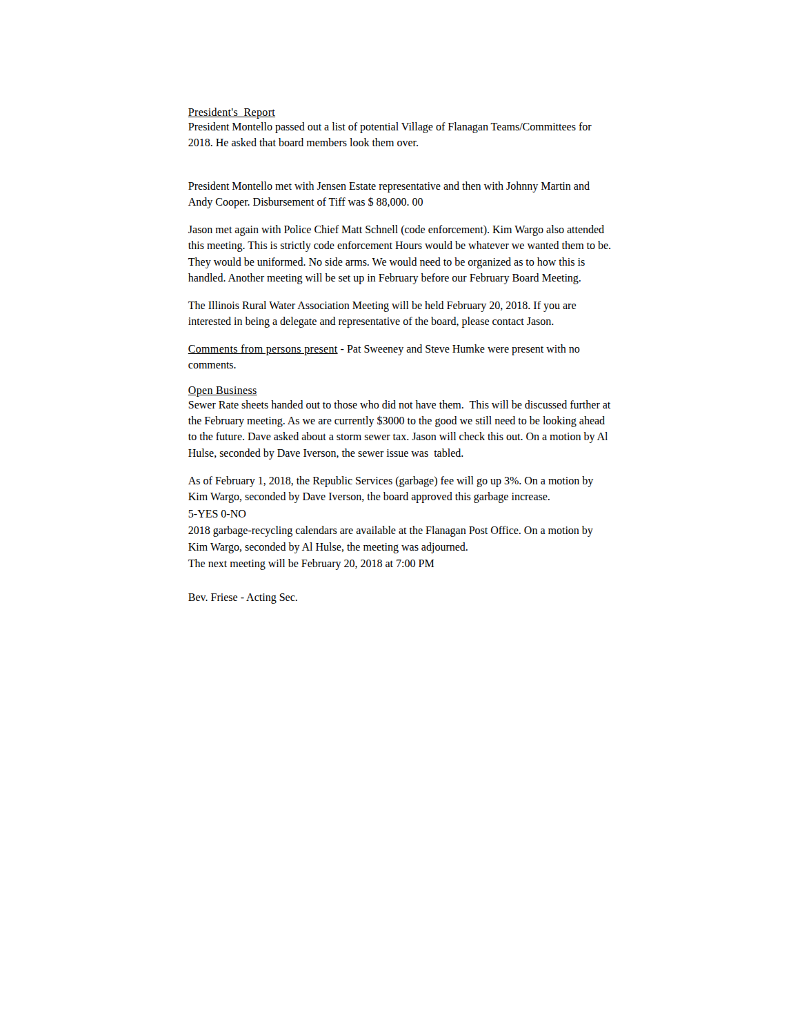President's Report
President Montello passed out a list of potential Village of Flanagan Teams/Committees for 2018. He asked that board members look them over.
President Montello met with Jensen Estate representative and then with Johnny Martin and Andy Cooper. Disbursement of Tiff was $ 88,000. 00
Jason met again with Police Chief Matt Schnell (code enforcement). Kim Wargo also attended this meeting. This is strictly code enforcement Hours would be whatever we wanted them to be. They would be uniformed. No side arms. We would need to be organized as to how this is handled. Another meeting will be set up in February before our February Board Meeting.
The Illinois Rural Water Association Meeting will be held February 20, 2018. If you are interested in being a delegate and representative of the board, please contact Jason.
Comments from persons present - Pat Sweeney and Steve Humke were present with no comments.
Open Business
Sewer Rate sheets handed out to those who did not have them. This will be discussed further at the February meeting. As we are currently $3000 to the good we still need to be looking ahead to the future. Dave asked about a storm sewer tax. Jason will check this out. On a motion by Al Hulse, seconded by Dave Iverson, the sewer issue was tabled.
As of February 1, 2018, the Republic Services (garbage) fee will go up 3%. On a motion by Kim Wargo, seconded by Dave Iverson, the board approved this garbage increase.
5-YES 0-NO
2018 garbage-recycling calendars are available at the Flanagan Post Office. On a motion by Kim Wargo, seconded by Al Hulse, the meeting was adjourned.
The next meeting will be February 20, 2018 at 7:00 PM
Bev. Friese - Acting Sec.